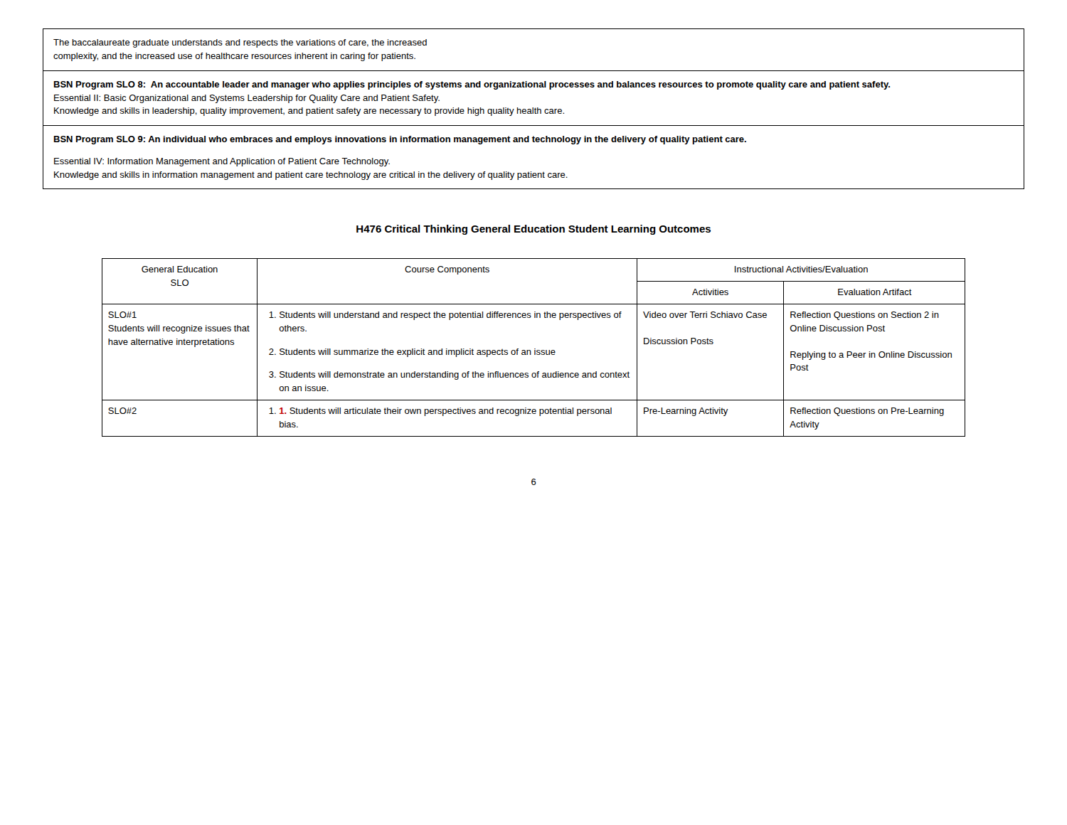The baccalaureate graduate understands and respects the variations of care, the increased
complexity, and the increased use of healthcare resources inherent in caring for patients.
BSN Program SLO 8: An accountable leader and manager who applies principles of systems and organizational processes and balances resources to promote quality care and patient safety.
Essential II: Basic Organizational and Systems Leadership for Quality Care and Patient Safety.
Knowledge and skills in leadership, quality improvement, and patient safety are necessary to provide high quality health care.
BSN Program SLO 9: An individual who embraces and employs innovations in information management and technology in the delivery of quality patient care.
Essential IV: Information Management and Application of Patient Care Technology.
Knowledge and skills in information management and patient care technology are critical in the delivery of quality patient care.
H476 Critical Thinking General Education Student Learning Outcomes
| General Education SLO | Course Components | Instructional Activities/Evaluation |
| --- | --- | --- |
| Activities | Evaluation Artifact |
| SLO#1 Students will recognize issues that have alternative interpretations | Students will understand and respect the potential differences in the perspectives of others. Students will summarize the explicit and implicit aspects of an issue Students will demonstrate an understanding of the influences of audience and context on an issue. | Video over Terri Schiavo Case Discussion Posts | Reflection Questions on Section 2 in Online Discussion Post Replying to a Peer in Online Discussion Post |
| SLO#2 | 1. Students will articulate their own perspectives and recognize potential personal bias. | Pre-Learning Activity | Reflection Questions on Pre-Learning Activity |
6